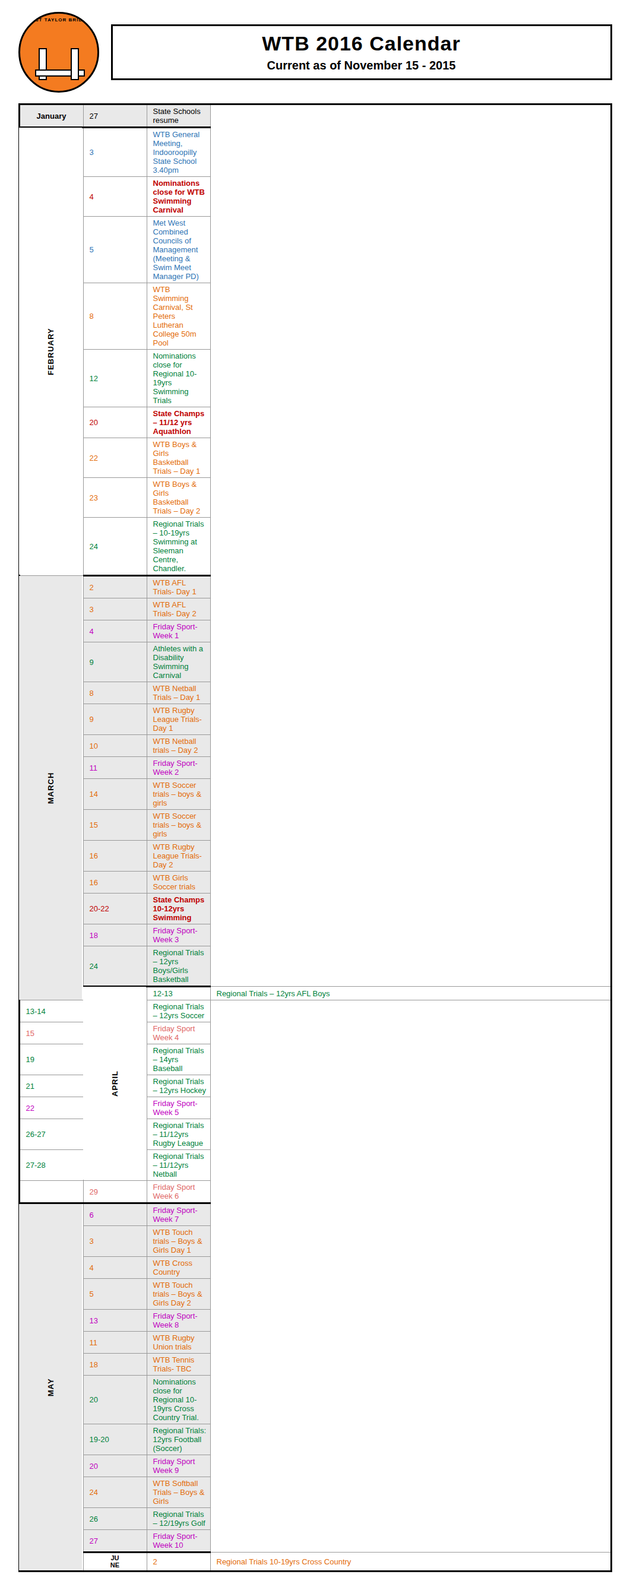WEST TAYLOR BRIDGE
WTB 2016 Calendar
Current as of November 15 - 2015
| January | 27 | State Schools resume |
| FEBRUARY | 3 | WTB General Meeting, Indooroopilly State School 3.40pm |
| 4 | Nominations close for WTB Swimming Carnival |
| 5 | Met West Combined Councils of Management (Meeting & Swim Meet Manager PD) |
| 8 | WTB Swimming Carnival, St Peters Lutheran College 50m Pool |
| 12 | Nominations close for Regional 10-19yrs Swimming Trials |
| 20 | State Champs – 11/12 yrs Aquathlon |
| 22 | WTB Boys & Girls Basketball Trials – Day 1 |
| 23 | WTB Boys & Girls Basketball Trials – Day 2 |
| 24 | Regional Trials – 10-19yrs Swimming at Sleeman Centre, Chandler. |
| MARCH | 2 | WTB AFL Trials- Day 1 |
| 3 | WTB AFL Trials- Day 2 |
| 4 | Friday Sport- Week 1 |
| 9 | Athletes with a Disability Swimming Carnival |
| 8 | WTB Netball Trials – Day 1 |
| 9 | WTB Rugby League Trials- Day 1 |
| 10 | WTB Netball trials – Day 2 |
| 11 | Friday Sport- Week 2 |
| 14 | WTB Soccer trials – boys & girls |
| 15 | WTB Soccer trials – boys & girls |
| 16 | WTB Rugby League Trials- Day 2 |
| 16 | WTB Girls Soccer trials |
| 20-22 | State Champs 10-12yrs Swimming |
| 18 | Friday Sport- Week 3 |
| 24 | Regional Trials – 12yrs Boys/Girls Basketball |
| APRIL | 12-13 | Regional Trials – 12yrs AFL Boys |
| 13-14 | Regional Trials – 12yrs Soccer |
| 15 | Friday Sport Week 4 |
| 19 | Regional Trials – 14yrs Baseball |
| 21 | Regional Trials – 12yrs Hockey |
| 22 | Friday Sport- Week 5 |
| 26-27 | Regional Trials – 11/12yrs Rugby League |
| 27-28 | Regional Trials – 11/12yrs Netball |
| | 29 | Friday Sport Week 6 |
| MAY | 6 | Friday Sport- Week 7 |
| 3 | WTB Touch trials – Boys & Girls Day 1 |
| 4 | WTB Cross Country |
| 5 | WTB Touch trials – Boys & Girls Day 2 |
| 13 | Friday Sport- Week 8 |
| 11 | WTB Rugby Union trials |
| 18 | WTB Tennis Trials- TBC |
| 20 | Nominations close for Regional 10-19yrs Cross Country Trial. |
| 19-20 | Regional Trials: 12yrs Football (Soccer) |
| 20 | Friday Sport Week 9 |
| 24 | WTB Softball Trials – Boys & Girls |
| 26 | Regional Trials – 12/19yrs Golf |
| 27 | Friday Sport- Week 10 |
| JU NE | 2 | Regional Trials 10-19yrs Cross Country |